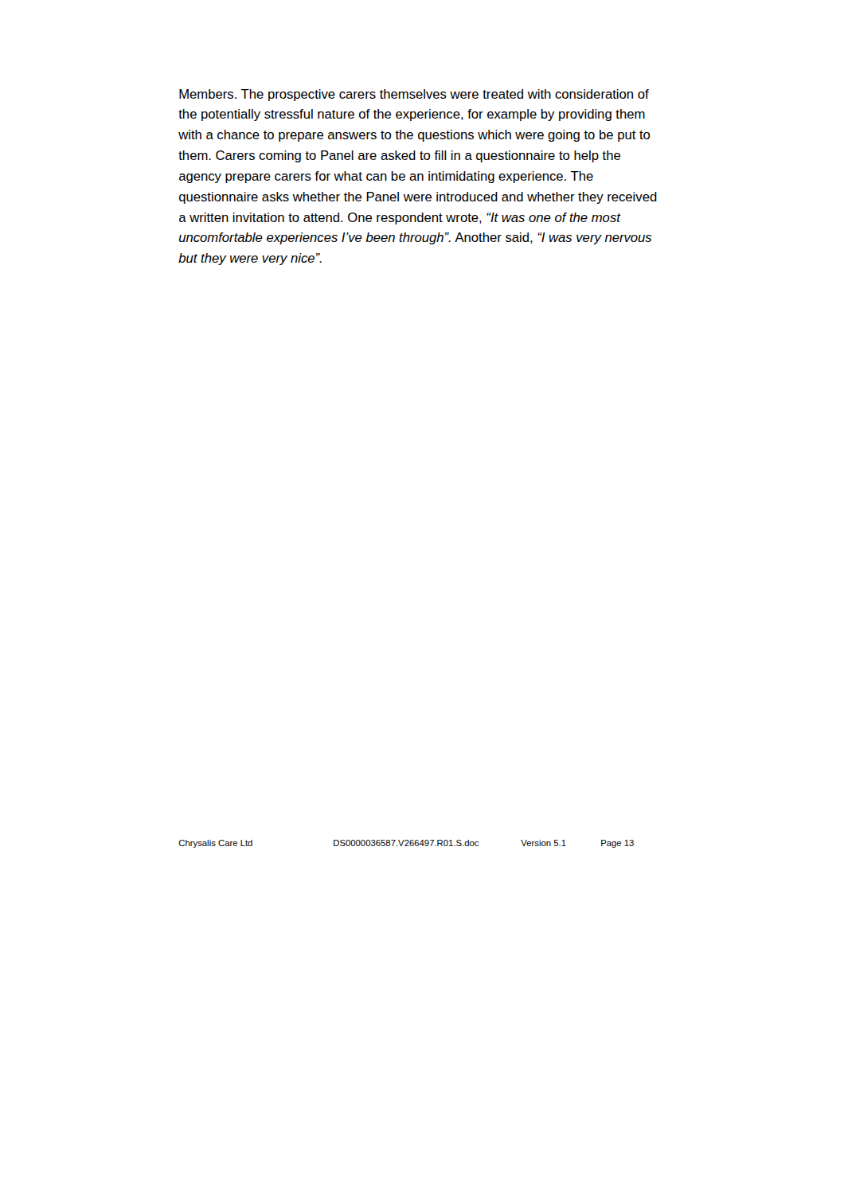Members. The prospective carers themselves were treated with consideration of the potentially stressful nature of the experience, for example by providing them with a chance to prepare answers to the questions which were going to be put to them. Carers coming to Panel are asked to fill in a questionnaire to help the agency prepare carers for what can be an intimidating experience. The questionnaire asks whether the Panel were introduced and whether they received a written invitation to attend. One respondent wrote, “It was one of the most uncomfortable experiences I’ve been through”. Another said, “I was very nervous but they were very nice”.
Chrysalis Care Ltd DS0000036587.V266497.R01.S.doc Version 5.1 Page 13